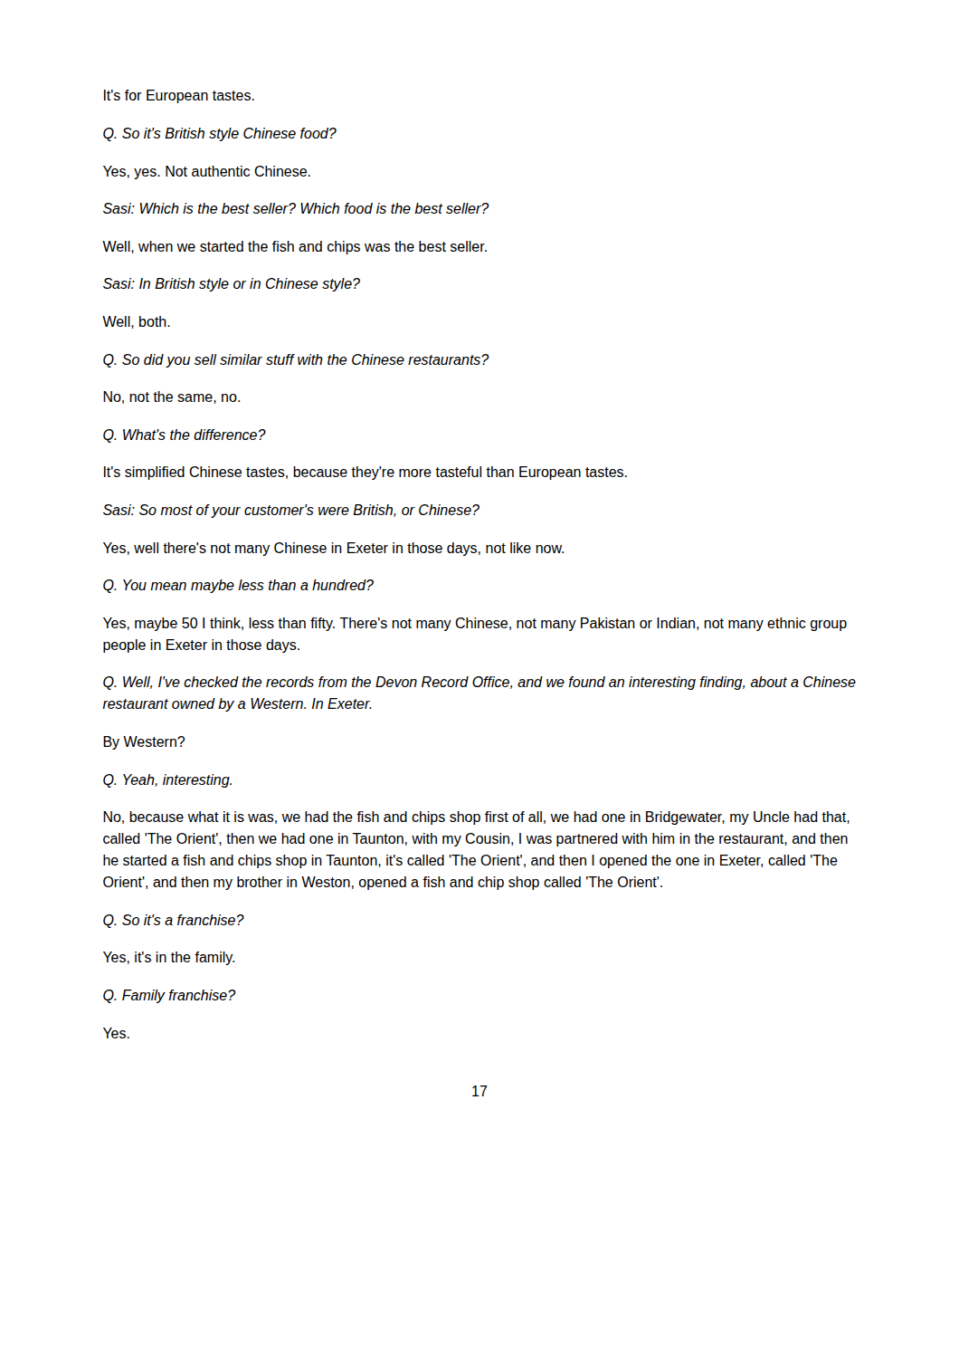It's for European tastes.
Q. So it's British style Chinese food?
Yes, yes. Not authentic Chinese.
Sasi: Which is the best seller? Which food is the best seller?
Well, when we started the fish and chips was the best seller.
Sasi: In British style or in Chinese style?
Well, both.
Q. So did you sell similar stuff with the Chinese restaurants?
No, not the same, no.
Q. What's the difference?
It's simplified Chinese tastes, because they're more tasteful than European tastes.
Sasi: So most of your customer's were British, or Chinese?
Yes, well there's not many Chinese in Exeter in those days, not like now.
Q. You mean maybe less than a hundred?
Yes, maybe 50 I think, less than fifty. There's not many Chinese, not many Pakistan or Indian, not many ethnic group people in Exeter in those days.
Q. Well, I've checked the records from the Devon Record Office, and we found an interesting finding, about a Chinese restaurant owned by a Western. In Exeter.
By Western?
Q. Yeah, interesting.
No, because what it is was, we had the fish and chips shop first of all, we had one in Bridgewater, my Uncle had that, called 'The Orient', then we had one in Taunton, with my Cousin, I was partnered with him in the restaurant, and then he started a fish and chips shop in Taunton, it's called 'The Orient', and then I opened the one in Exeter, called 'The Orient', and then my brother in Weston, opened a fish and chip shop called 'The Orient'.
Q. So it's a franchise?
Yes, it's in the family.
Q. Family franchise?
Yes.
17